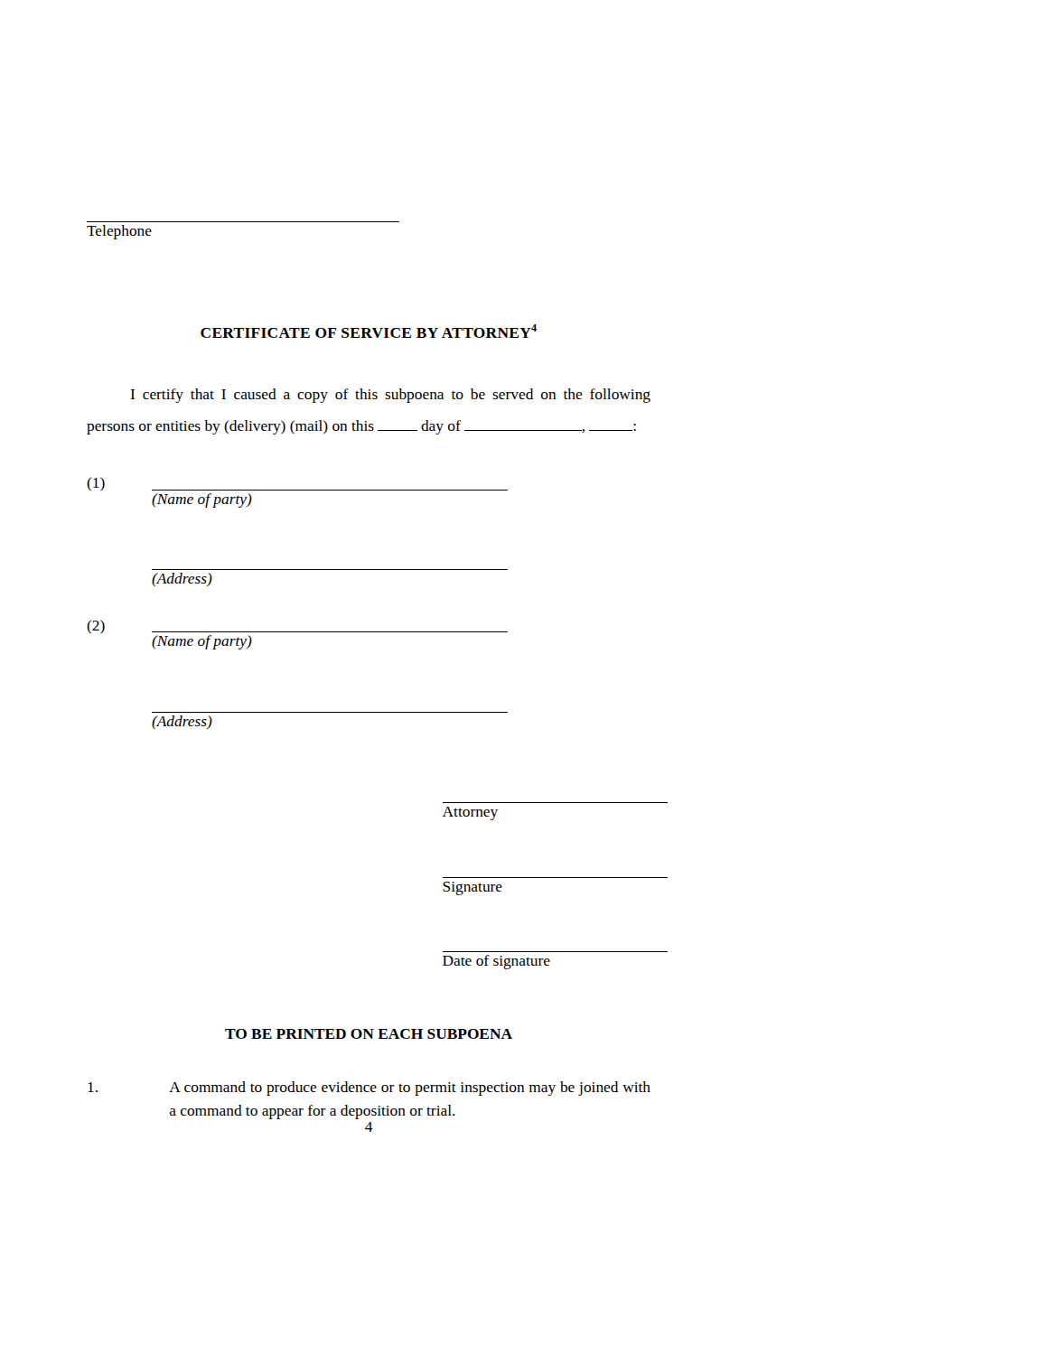Telephone
CERTIFICATE OF SERVICE BY ATTORNEY4
I certify that I caused a copy of this subpoena to be served on the following persons or entities by (delivery) (mail) on this day of , :
| (1) | (Name of party) (Address) |
| (2) | (Name of party) (Address) |
Attorney
Signature
Date of signature
TO BE PRINTED ON EACH SUBPOENA
| 1. | A command to produce evidence or to permit inspection may be joined with a command to appear for a deposition or trial. |
4